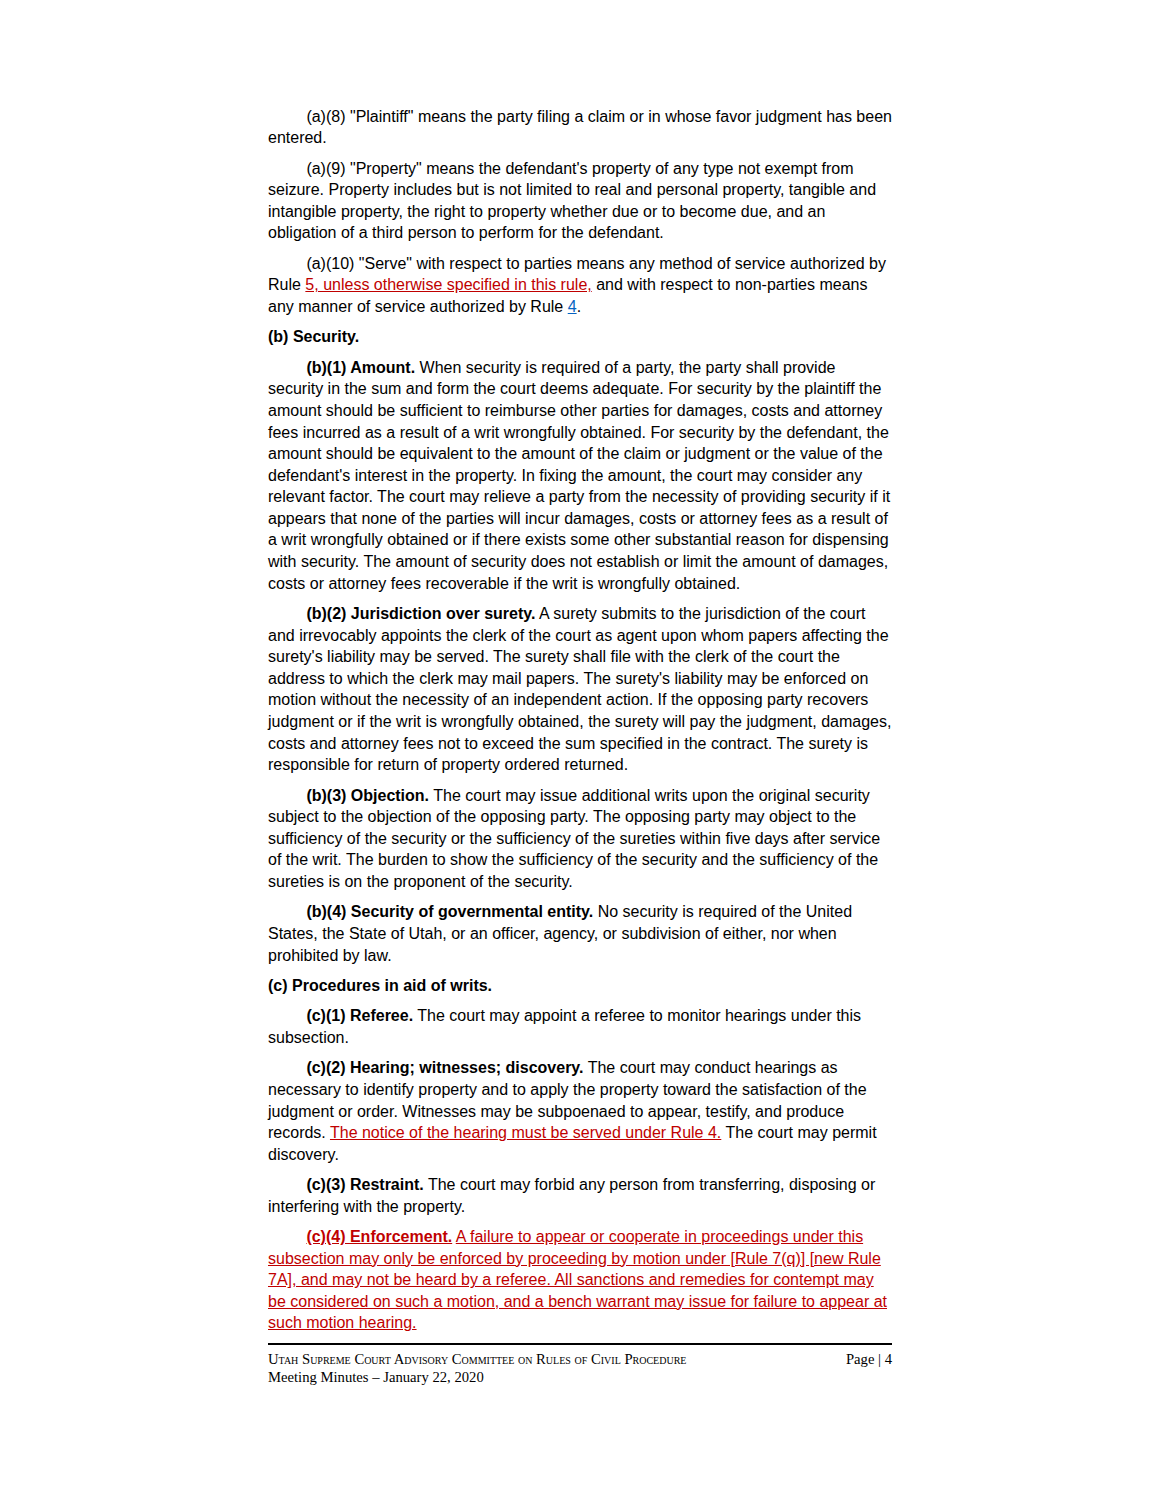(a)(8) "Plaintiff" means the party filing a claim or in whose favor judgment has been entered.
(a)(9) "Property" means the defendant's property of any type not exempt from seizure. Property includes but is not limited to real and personal property, tangible and intangible property, the right to property whether due or to become due, and an obligation of a third person to perform for the defendant.
(a)(10) "Serve" with respect to parties means any method of service authorized by Rule 5, unless otherwise specified in this rule, and with respect to non-parties means any manner of service authorized by Rule 4.
(b) Security.
(b)(1) Amount. When security is required of a party, the party shall provide security in the sum and form the court deems adequate. For security by the plaintiff the amount should be sufficient to reimburse other parties for damages, costs and attorney fees incurred as a result of a writ wrongfully obtained. For security by the defendant, the amount should be equivalent to the amount of the claim or judgment or the value of the defendant's interest in the property. In fixing the amount, the court may consider any relevant factor. The court may relieve a party from the necessity of providing security if it appears that none of the parties will incur damages, costs or attorney fees as a result of a writ wrongfully obtained or if there exists some other substantial reason for dispensing with security. The amount of security does not establish or limit the amount of damages, costs or attorney fees recoverable if the writ is wrongfully obtained.
(b)(2) Jurisdiction over surety. A surety submits to the jurisdiction of the court and irrevocably appoints the clerk of the court as agent upon whom papers affecting the surety's liability may be served. The surety shall file with the clerk of the court the address to which the clerk may mail papers. The surety's liability may be enforced on motion without the necessity of an independent action. If the opposing party recovers judgment or if the writ is wrongfully obtained, the surety will pay the judgment, damages, costs and attorney fees not to exceed the sum specified in the contract. The surety is responsible for return of property ordered returned.
(b)(3) Objection. The court may issue additional writs upon the original security subject to the objection of the opposing party. The opposing party may object to the sufficiency of the security or the sufficiency of the sureties within five days after service of the writ. The burden to show the sufficiency of the security and the sufficiency of the sureties is on the proponent of the security.
(b)(4) Security of governmental entity. No security is required of the United States, the State of Utah, or an officer, agency, or subdivision of either, nor when prohibited by law.
(c) Procedures in aid of writs.
(c)(1) Referee. The court may appoint a referee to monitor hearings under this subsection.
(c)(2) Hearing; witnesses; discovery. The court may conduct hearings as necessary to identify property and to apply the property toward the satisfaction of the judgment or order. Witnesses may be subpoenaed to appear, testify, and produce records. The notice of the hearing must be served under Rule 4. The court may permit discovery.
(c)(3) Restraint. The court may forbid any person from transferring, disposing or interfering with the property.
(c)(4) Enforcement. A failure to appear or cooperate in proceedings under this subsection may only be enforced by proceeding by motion under [Rule 7(q)] [new Rule 7A], and may not be heard by a referee. All sanctions and remedies for contempt may be considered on such a motion, and a bench warrant may issue for failure to appear at such motion hearing.
Utah Supreme Court Advisory Committee on Rules of Civil Procedure
Meeting Minutes – January 22, 2020
Page | 4